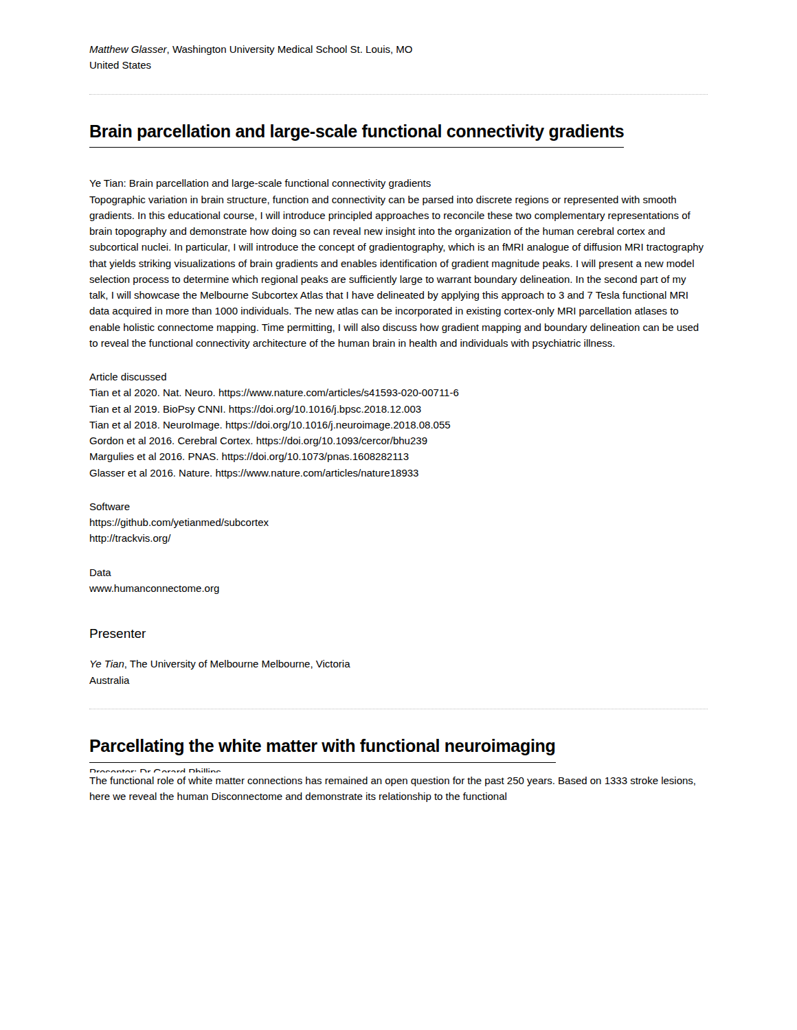Matthew Glasser, Washington University Medical School St. Louis, MO
United States
Brain parcellation and large-scale functional connectivity gradients
Ye Tian: Brain parcellation and large-scale functional connectivity gradients
Topographic variation in brain structure, function and connectivity can be parsed into discrete regions or represented with smooth gradients. In this educational course, I will introduce principled approaches to reconcile these two complementary representations of brain topography and demonstrate how doing so can reveal new insight into the organization of the human cerebral cortex and subcortical nuclei. In particular, I will introduce the concept of gradientography, which is an fMRI analogue of diffusion MRI tractography that yields striking visualizations of brain gradients and enables identification of gradient magnitude peaks. I will present a new model selection process to determine which regional peaks are sufficiently large to warrant boundary delineation. In the second part of my talk, I will showcase the Melbourne Subcortex Atlas that I have delineated by applying this approach to 3 and 7 Tesla functional MRI data acquired in more than 1000 individuals. The new atlas can be incorporated in existing cortex-only MRI parcellation atlases to enable holistic connectome mapping. Time permitting, I will also discuss how gradient mapping and boundary delineation can be used to reveal the functional connectivity architecture of the human brain in health and individuals with psychiatric illness.
Article discussed
Tian et al 2020. Nat. Neuro. https://www.nature.com/articles/s41593-020-00711-6
Tian et al 2019. BioPsy CNNI. https://doi.org/10.1016/j.bpsc.2018.12.003
Tian et al 2018. NeuroImage. https://doi.org/10.1016/j.neuroimage.2018.08.055
Gordon et al 2016. Cerebral Cortex. https://doi.org/10.1093/cercor/bhu239
Margulies et al 2016. PNAS. https://doi.org/10.1073/pnas.1608282113
Glasser et al 2016. Nature. https://www.nature.com/articles/nature18933
Software
https://github.com/yetianmed/subcortex
http://trackvis.org/
Data
www.humanconnectome.org
Presenter
Ye Tian, The University of Melbourne Melbourne, Victoria
Australia
Parcellating the white matter with functional neuroimaging
Presenter: Dr Gerard Phillips
The functional role of white matter connections has remained an open question for the past 250 years. Based on 1333 stroke lesions, here we reveal the human Disconnectome and demonstrate its relationship to the functional